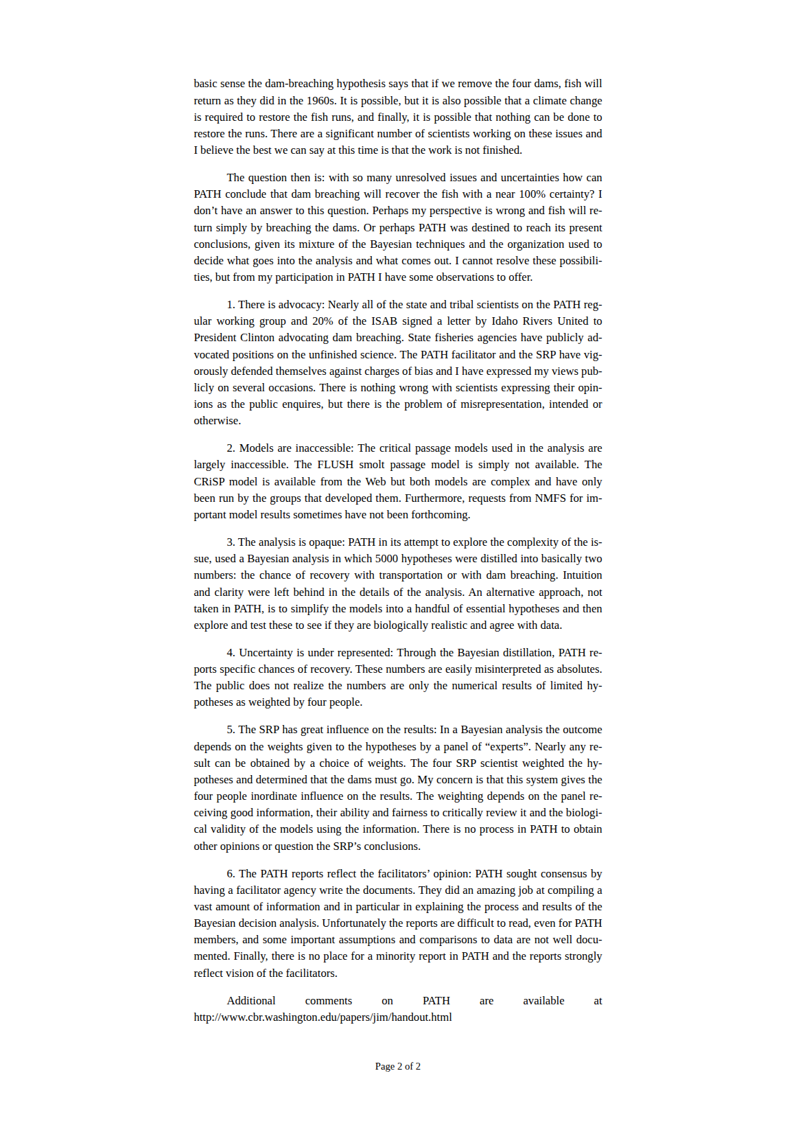basic sense the dam-breaching hypothesis says that if we remove the four dams, fish will return as they did in the 1960s. It is possible, but it is also possible that a climate change is required to restore the fish runs, and finally, it is possible that nothing can be done to restore the runs. There are a significant number of scientists working on these issues and I believe the best we can say at this time is that the work is not finished.
The question then is: with so many unresolved issues and uncertainties how can PATH conclude that dam breaching will recover the fish with a near 100% certainty? I don’t have an answer to this question. Perhaps my perspective is wrong and fish will return simply by breaching the dams. Or perhaps PATH was destined to reach its present conclusions, given its mixture of the Bayesian techniques and the organization used to decide what goes into the analysis and what comes out. I cannot resolve these possibilities, but from my participation in PATH I have some observations to offer.
1. There is advocacy: Nearly all of the state and tribal scientists on the PATH regular working group and 20% of the ISAB signed a letter by Idaho Rivers United to President Clinton advocating dam breaching. State fisheries agencies have publicly advocated positions on the unfinished science. The PATH facilitator and the SRP have vigorously defended themselves against charges of bias and I have expressed my views publicly on several occasions. There is nothing wrong with scientists expressing their opinions as the public enquires, but there is the problem of misrepresentation, intended or otherwise.
2. Models are inaccessible: The critical passage models used in the analysis are largely inaccessible. The FLUSH smolt passage model is simply not available. The CRiSP model is available from the Web but both models are complex and have only been run by the groups that developed them. Furthermore, requests from NMFS for important model results sometimes have not been forthcoming.
3. The analysis is opaque: PATH in its attempt to explore the complexity of the issue, used a Bayesian analysis in which 5000 hypotheses were distilled into basically two numbers: the chance of recovery with transportation or with dam breaching. Intuition and clarity were left behind in the details of the analysis. An alternative approach, not taken in PATH, is to simplify the models into a handful of essential hypotheses and then explore and test these to see if they are biologically realistic and agree with data.
4. Uncertainty is under represented: Through the Bayesian distillation, PATH reports specific chances of recovery. These numbers are easily misinterpreted as absolutes. The public does not realize the numbers are only the numerical results of limited hypotheses as weighted by four people.
5. The SRP has great influence on the results: In a Bayesian analysis the outcome depends on the weights given to the hypotheses by a panel of “experts”. Nearly any result can be obtained by a choice of weights. The four SRP scientist weighted the hypotheses and determined that the dams must go. My concern is that this system gives the four people inordinate influence on the results. The weighting depends on the panel receiving good information, their ability and fairness to critically review it and the biological validity of the models using the information. There is no process in PATH to obtain other opinions or question the SRP’s conclusions.
6. The PATH reports reflect the facilitators’ opinion: PATH sought consensus by having a facilitator agency write the documents. They did an amazing job at compiling a vast amount of information and in particular in explaining the process and results of the Bayesian decision analysis. Unfortunately the reports are difficult to read, even for PATH members, and some important assumptions and comparisons to data are not well documented. Finally, there is no place for a minority report in PATH and the reports strongly reflect vision of the facilitators.
Additional comments on PATH are available at http://www.cbr.washington.edu/papers/jim/handout.html
Page 2 of 2